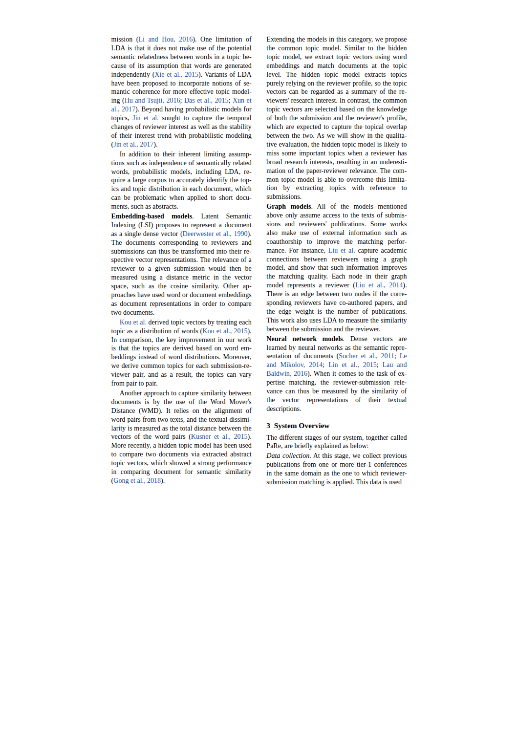mission (Li and Hou, 2016). One limitation of LDA is that it does not make use of the potential semantic relatedness between words in a topic because of its assumption that words are generated independently (Xie et al., 2015). Variants of LDA have been proposed to incorporate notions of semantic coherence for more effective topic modeling (Hu and Tsujii, 2016; Das et al., 2015; Xun et al., 2017). Beyond having probabilistic models for topics, Jin et al. sought to capture the temporal changes of reviewer interest as well as the stability of their interest trend with probabilistic modeling (Jin et al., 2017).
In addition to their inherent limiting assumptions such as independence of semantically related words, probabilistic models, including LDA, require a large corpus to accurately identify the topics and topic distribution in each document, which can be problematic when applied to short documents, such as abstracts.
Embedding-based models. Latent Semantic Indexing (LSI) proposes to represent a document as a single dense vector (Deerwester et al., 1990). The documents corresponding to reviewers and submissions can thus be transformed into their respective vector representations. The relevance of a reviewer to a given submission would then be measured using a distance metric in the vector space, such as the cosine similarity. Other approaches have used word or document embeddings as document representations in order to compare two documents.
Kou et al. derived topic vectors by treating each topic as a distribution of words (Kou et al., 2015). In comparison, the key improvement in our work is that the topics are derived based on word embeddings instead of word distributions. Moreover, we derive common topics for each submission-reviewer pair, and as a result, the topics can vary from pair to pair.
Another approach to capture similarity between documents is by the use of the Word Mover's Distance (WMD). It relies on the alignment of word pairs from two texts, and the textual dissimilarity is measured as the total distance between the vectors of the word pairs (Kusner et al., 2015). More recently, a hidden topic model has been used to compare two documents via extracted abstract topic vectors, which showed a strong performance in comparing document for semantic similarity (Gong et al., 2018).
Extending the models in this category, we propose the common topic model. Similar to the hidden topic model, we extract topic vectors using word embeddings and match documents at the topic level. The hidden topic model extracts topics purely relying on the reviewer profile, so the topic vectors can be regarded as a summary of the reviewers' research interest. In contrast, the common topic vectors are selected based on the knowledge of both the submission and the reviewer's profile, which are expected to capture the topical overlap between the two. As we will show in the qualitative evaluation, the hidden topic model is likely to miss some important topics when a reviewer has broad research interests, resulting in an underestimation of the paper-reviewer relevance. The common topic model is able to overcome this limitation by extracting topics with reference to submissions.
Graph models. All of the models mentioned above only assume access to the texts of submissions and reviewers' publications. Some works also make use of external information such as coauthorship to improve the matching performance. For instance, Liu et al. capture academic connections between reviewers using a graph model, and show that such information improves the matching quality. Each node in their graph model represents a reviewer (Liu et al., 2014). There is an edge between two nodes if the corresponding reviewers have co-authored papers, and the edge weight is the number of publications. This work also uses LDA to measure the similarity between the submission and the reviewer.
Neural network models. Dense vectors are learned by neural networks as the semantic representation of documents (Socher et al., 2011; Le and Mikolov, 2014; Lin et al., 2015; Lau and Baldwin, 2016). When it comes to the task of expertise matching, the reviewer-submission relevance can thus be measured by the similarity of the vector representations of their textual descriptions.
3 System Overview
The different stages of our system, together called PaRe, are briefly explained as below:
Data collection. At this stage, we collect previous publications from one or more tier-1 conferences in the same domain as the one to which reviewer-submission matching is applied. This data is used